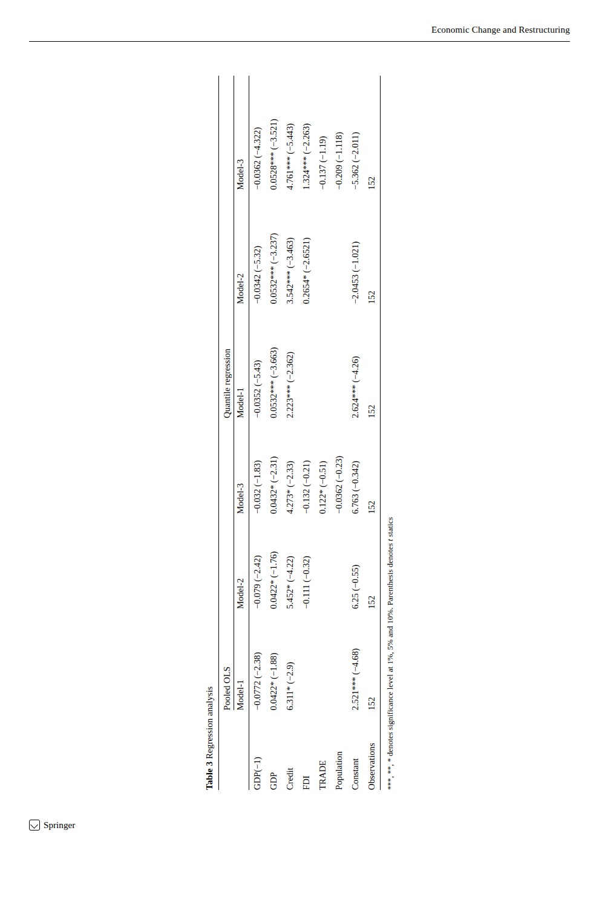Economic Change and Restructuring
Table 3 Regression analysis
| | Pooled OLS | Quantile regression |
| --- | --- | --- |
| | Model-1 | Model-2 | Model-3 | Model-1 | Model-2 | Model-3 |
| GDP(−1) | −0.0772 (−2.38) | −0.079 (−2.42) | −0.032 (−1.83) | −0.0352 (−5.43) | −0.0342 (−5.32) | −0.0362 (−4.322) |
| GDP | 0.0422* (−1.88) | 0.0422* (−1.76) | 0.0432* (−2.31) | 0.0532*** (−3.663) | 0.0532*** (−3.237) | 0.0528*** (−3.521) |
| Credit | 6.311* (−2.9) | 5.452* (−4.22) | 4.273* (−2.33) | 2.223*** (−2.362) | 3.542*** (−3.463) | 4.761*** (−5.443) |
| FDI | | −0.111 (−0.32) | −0.132 (−0.21) | | 0.2654* (−2.6521) | 1.324*** (−2.263) |
| TRADE | | | 0.122* (−0.51) | | | −0.137 (−1.19) |
| Population | | | −0.0362 (−0.23) | | | −0.209 (−1.118) |
| Constant | 2.521*** (−4.68) | 6.25 (−0.55) | 6.763 (−0.342) | 2.624*** (−4.26) | −2.0453 (−1.021) | −5.362 (−2.011) |
| Observations | 152 | 152 | 152 | 152 | 152 | 152 |
***, **, * denotes significance level at 1%, 5% and 10%. Parenthesis denotes t statics
Springer